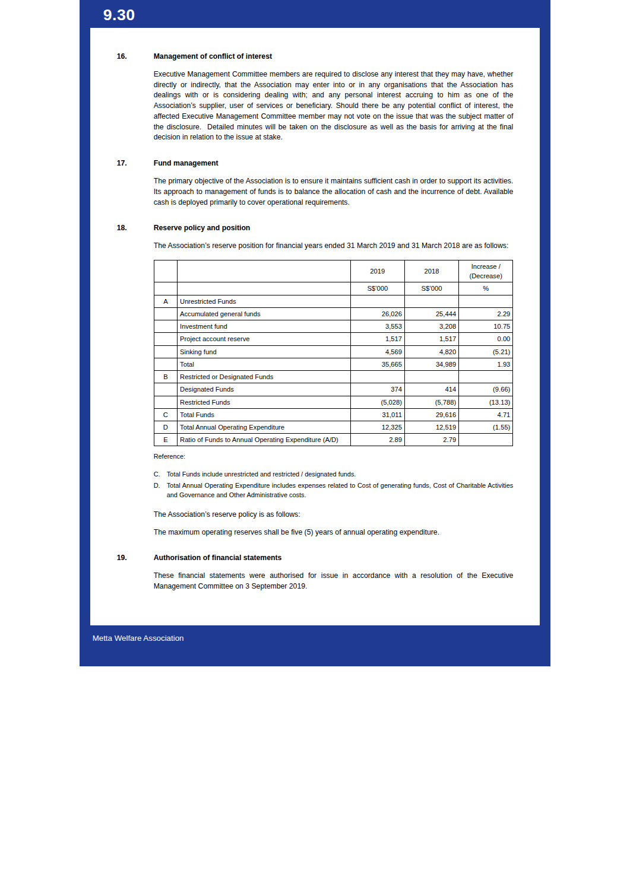9.30
16.
Management of conflict of interest
Executive Management Committee members are required to disclose any interest that they may have, whether directly or indirectly, that the Association may enter into or in any organisations that the Association has dealings with or is considering dealing with; and any personal interest accruing to him as one of the Association’s supplier, user of services or beneficiary. Should there be any potential conflict of interest, the affected Executive Management Committee member may not vote on the issue that was the subject matter of the disclosure. Detailed minutes will be taken on the disclosure as well as the basis for arriving at the final decision in relation to the issue at stake.
17.
Fund management
The primary objective of the Association is to ensure it maintains sufficient cash in order to support its activities. Its approach to management of funds is to balance the allocation of cash and the incurrence of debt. Available cash is deployed primarily to cover operational requirements.
18.
Reserve policy and position
The Association’s reserve position for financial years ended 31 March 2019 and 31 March 2018 are as follows:
| | | 2019 | 2018 | Increase / (Decrease) |
| | | S$’000 | S$’000 | % |
| A | Unrestricted Funds | | | |
| | Accumulated general funds | 26,026 | 25,444 | 2.29 |
| | Investment fund | 3,553 | 3,208 | 10.75 |
| | Project account reserve | 1,517 | 1,517 | 0.00 |
| | Sinking fund | 4,569 | 4,820 | (5.21) |
| | Total | 35,665 | 34,989 | 1.93 |
| B | Restricted or Designated Funds | | | |
| | Designated Funds | 374 | 414 | (9.66) |
| | Restricted Funds | (5,028) | (5,788) | (13.13) |
| C | Total Funds | 31,011 | 29,616 | 4.71 |
| D | Total Annual Operating Expenditure | 12,325 | 12,519 | (1.55) |
| E | Ratio of Funds to Annual Operating Expenditure (A/D) | 2.89 | 2.79 | |
Reference:
C. Total Funds include unrestricted and restricted / designated funds.
D. Total Annual Operating Expenditure includes expenses related to Cost of generating funds, Cost of Charitable Activities and Governance and Other Administrative costs.
The Association’s reserve policy is as follows:
The maximum operating reserves shall be five (5) years of annual operating expenditure.
19.
Authorisation of financial statements
These financial statements were authorised for issue in accordance with a resolution of the Executive Management Committee on 3 September 2019.
Metta Welfare Association